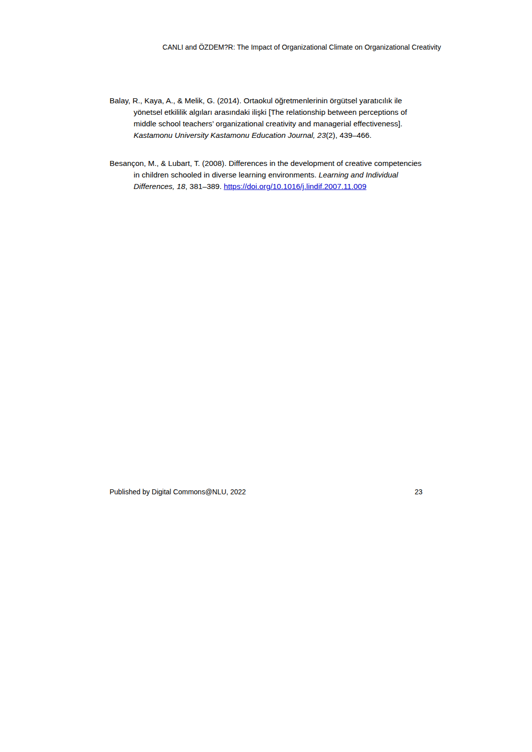CANLI and ÖZDEM?R: The Impact of Organizational Climate on Organizational Creativity
Balay, R., Kaya, A., & Melik, G. (2014). Ortaokul öğretmenlerinin örgütsel yaratıcılık ile yönetsel etkililik algıları arasındaki ilişki [The relationship between perceptions of middle school teachers’ organizational creativity and managerial effectiveness]. Kastamonu University Kastamonu Education Journal, 23(2), 439–466.
Besançon, M., & Lubart, T. (2008). Differences in the development of creative competencies in children schooled in diverse learning environments. Learning and Individual Differences, 18, 381–389. https://doi.org/10.1016/j.lindif.2007.11.009
Published by Digital Commons@NLU, 2022 23